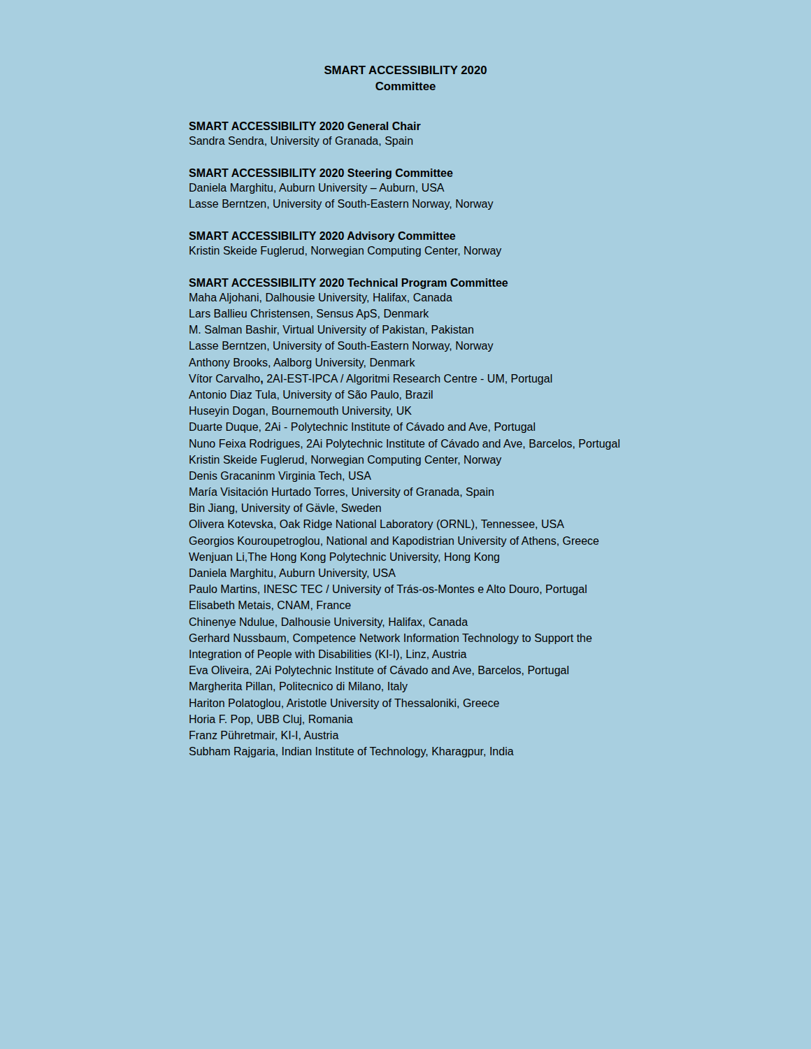SMART ACCESSIBILITY 2020
Committee
SMART ACCESSIBILITY 2020 General Chair
Sandra Sendra, University of Granada, Spain
SMART ACCESSIBILITY 2020 Steering Committee
Daniela Marghitu, Auburn University – Auburn, USA
Lasse Berntzen, University of South-Eastern Norway, Norway
SMART ACCESSIBILITY 2020 Advisory Committee
Kristin Skeide Fuglerud, Norwegian Computing Center, Norway
SMART ACCESSIBILITY 2020 Technical Program Committee
Maha Aljohani, Dalhousie University, Halifax, Canada
Lars Ballieu Christensen, Sensus ApS, Denmark
M. Salman Bashir, Virtual University of Pakistan, Pakistan
Lasse Berntzen, University of South-Eastern Norway, Norway
Anthony Brooks, Aalborg University, Denmark
Vítor Carvalho, 2AI-EST-IPCA / Algoritmi Research Centre - UM, Portugal
Antonio Diaz Tula, University of São Paulo, Brazil
Huseyin Dogan, Bournemouth University, UK
Duarte Duque, 2Ai - Polytechnic Institute of Cávado and Ave, Portugal
Nuno Feixa Rodrigues, 2Ai Polytechnic Institute of Cávado and Ave, Barcelos, Portugal
Kristin Skeide Fuglerud, Norwegian Computing Center, Norway
Denis Gracaninm Virginia Tech, USA
María Visitación Hurtado Torres, University of Granada, Spain
Bin Jiang, University of Gävle, Sweden
Olivera Kotevska, Oak Ridge National Laboratory (ORNL), Tennessee, USA
Georgios Kouroupetroglou, National and Kapodistrian University of Athens, Greece
Wenjuan Li,The Hong Kong Polytechnic University, Hong Kong
Daniela Marghitu, Auburn University, USA
Paulo Martins, INESC TEC / University of Trás-os-Montes e Alto Douro, Portugal
Elisabeth Metais, CNAM, France
Chinenye Ndulue, Dalhousie University, Halifax, Canada
Gerhard Nussbaum, Competence Network Information Technology to Support the Integration of People with Disabilities (KI-I), Linz, Austria
Eva Oliveira, 2Ai Polytechnic Institute of Cávado and Ave, Barcelos, Portugal
Margherita Pillan, Politecnico di Milano, Italy
Hariton Polatoglou, Aristotle University of Thessaloniki, Greece
Horia F. Pop, UBB Cluj, Romania
Franz Pühretmair, KI-I, Austria
Subham Rajgaria, Indian Institute of Technology, Kharagpur, India